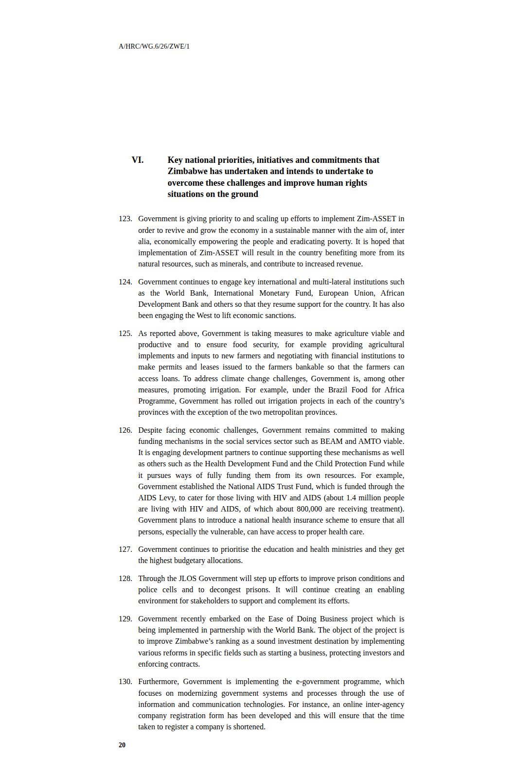A/HRC/WG.6/26/ZWE/1
VI. Key national priorities, initiatives and commitments that Zimbabwe has undertaken and intends to undertake to overcome these challenges and improve human rights situations on the ground
123. Government is giving priority to and scaling up efforts to implement Zim-ASSET in order to revive and grow the economy in a sustainable manner with the aim of, inter alia, economically empowering the people and eradicating poverty. It is hoped that implementation of Zim-ASSET will result in the country benefiting more from its natural resources, such as minerals, and contribute to increased revenue.
124. Government continues to engage key international and multi-lateral institutions such as the World Bank, International Monetary Fund, European Union, African Development Bank and others so that they resume support for the country. It has also been engaging the West to lift economic sanctions.
125. As reported above, Government is taking measures to make agriculture viable and productive and to ensure food security, for example providing agricultural implements and inputs to new farmers and negotiating with financial institutions to make permits and leases issued to the farmers bankable so that the farmers can access loans. To address climate change challenges, Government is, among other measures, promoting irrigation. For example, under the Brazil Food for Africa Programme, Government has rolled out irrigation projects in each of the country’s provinces with the exception of the two metropolitan provinces.
126. Despite facing economic challenges, Government remains committed to making funding mechanisms in the social services sector such as BEAM and AMTO viable. It is engaging development partners to continue supporting these mechanisms as well as others such as the Health Development Fund and the Child Protection Fund while it pursues ways of fully funding them from its own resources. For example, Government established the National AIDS Trust Fund, which is funded through the AIDS Levy, to cater for those living with HIV and AIDS (about 1.4 million people are living with HIV and AIDS, of which about 800,000 are receiving treatment). Government plans to introduce a national health insurance scheme to ensure that all persons, especially the vulnerable, can have access to proper health care.
127. Government continues to prioritise the education and health ministries and they get the highest budgetary allocations.
128. Through the JLOS Government will step up efforts to improve prison conditions and police cells and to decongest prisons. It will continue creating an enabling environment for stakeholders to support and complement its efforts.
129. Government recently embarked on the Ease of Doing Business project which is being implemented in partnership with the World Bank. The object of the project is to improve Zimbabwe’s ranking as a sound investment destination by implementing various reforms in specific fields such as starting a business, protecting investors and enforcing contracts.
130. Furthermore, Government is implementing the e-government programme, which focuses on modernizing government systems and processes through the use of information and communication technologies. For instance, an online inter-agency company registration form has been developed and this will ensure that the time taken to register a company is shortened.
20